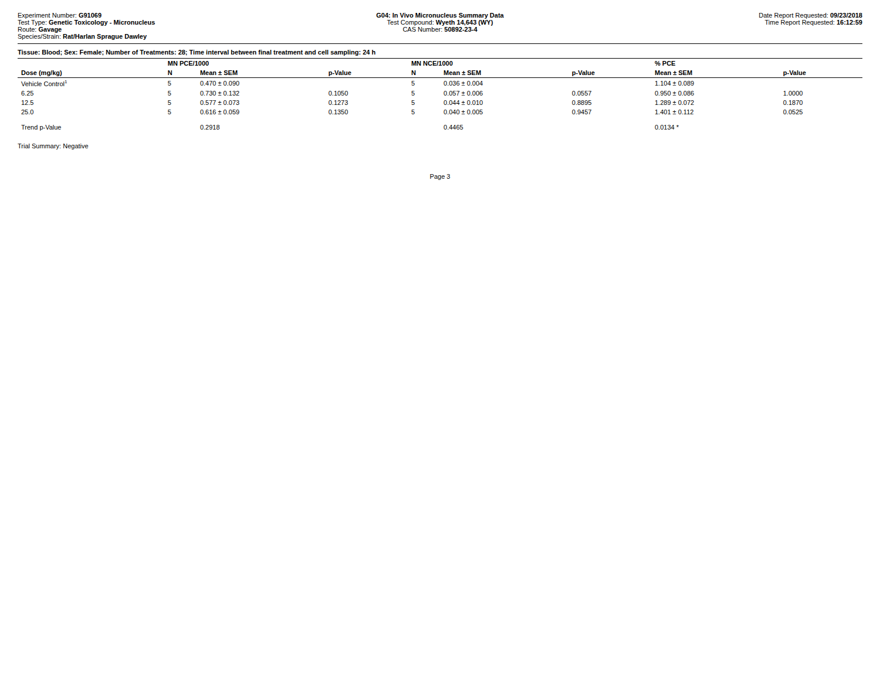| Experiment Number: G91069 | G04: In Vivo Micronucleus Summary Data | Date Report Requested: 09/23/2018 |
| Test Type: Genetic Toxicology - Micronucleus | Test Compound: Wyeth 14,643 (WY) | Time Report Requested: 16:12:59 |
| Route: Gavage | CAS Number: 50892-23-4 | |
| Species/Strain: Rat/Harlan Sprague Dawley | | |
Tissue: Blood; Sex: Female; Number of Treatments: 28; Time interval between final treatment and cell sampling: 24 h
| | MN PCE/1000 | MN NCE/1000 | % PCE |
| --- | --- | --- | --- |
| Dose (mg/kg) | N | Mean ± SEM | p-Value | N | Mean ± SEM | p-Value | Mean ± SEM | p-Value |
| Vehicle Control 1 | 5 | 0.470 ± 0.090 | | 5 | 0.036 ± 0.004 | | 1.104 ± 0.089 | |
| 6.25 | 5 | 0.730 ± 0.132 | 0.1050 | 5 | 0.057 ± 0.006 | 0.0557 | 0.950 ± 0.086 | 1.0000 |
| 12.5 | 5 | 0.577 ± 0.073 | 0.1273 | 5 | 0.044 ± 0.010 | 0.8895 | 1.289 ± 0.072 | 0.1870 |
| 25.0 | 5 | 0.616 ± 0.059 | 0.1350 | 5 | 0.040 ± 0.005 | 0.9457 | 1.401 ± 0.112 | 0.0525 |
| Trend p-Value | | 0.2918 | | | 0.4465 | | 0.0134 * | |
Trial Summary: Negative
Page 3